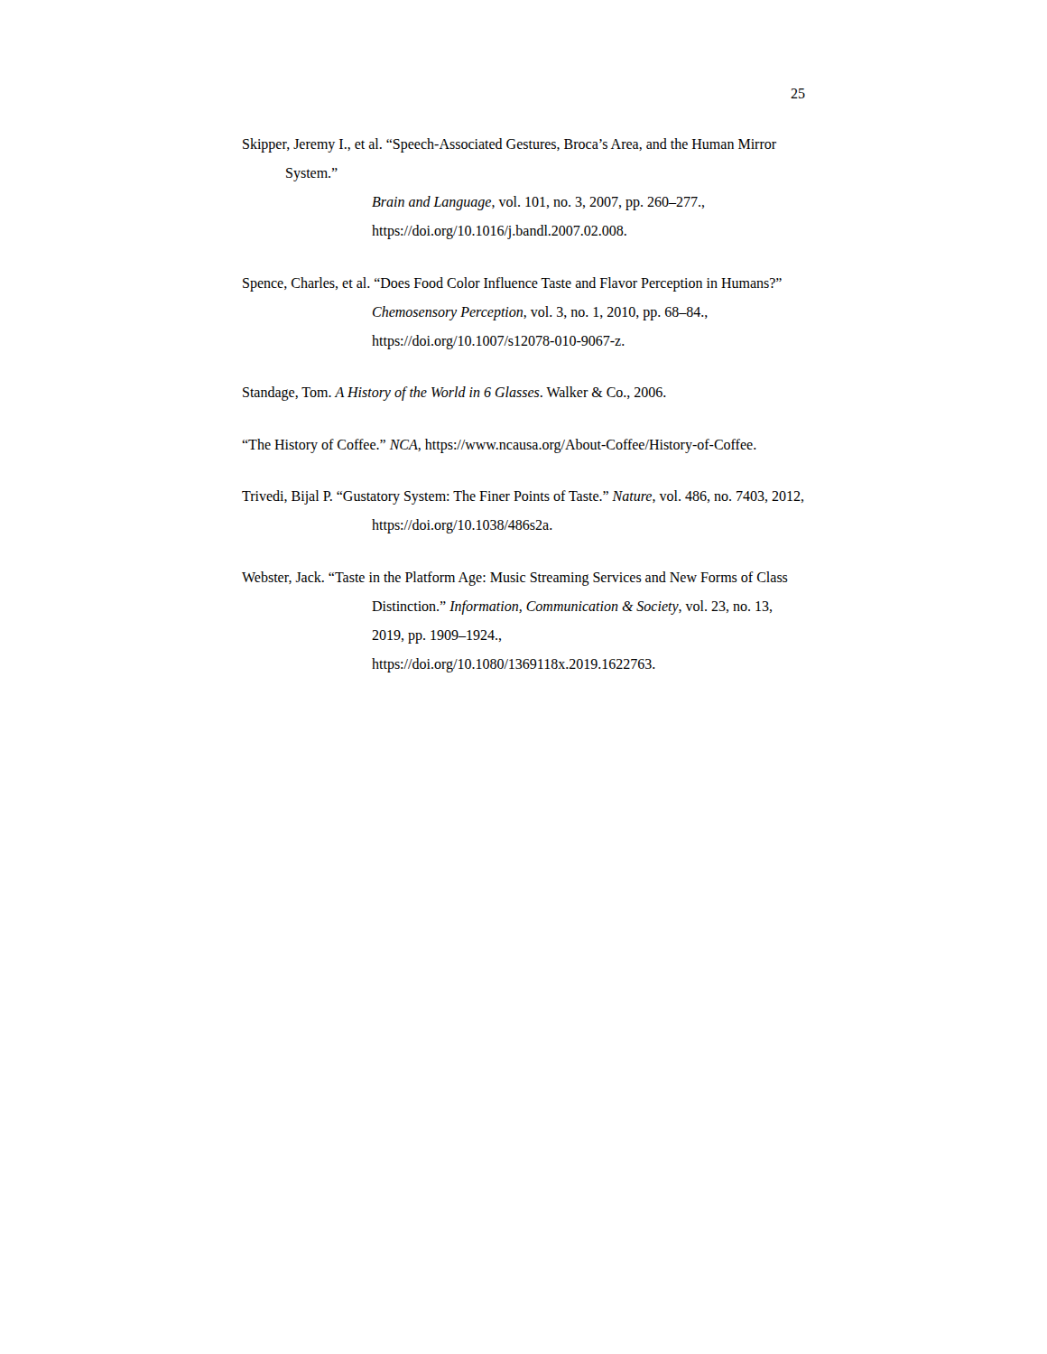25
Skipper, Jeremy I., et al. “Speech-Associated Gestures, Broca’s Area, and the Human Mirror System.” Brain and Language, vol. 101, no. 3, 2007, pp. 260–277., https://doi.org/10.1016/j.bandl.2007.02.008.
Spence, Charles, et al. “Does Food Color Influence Taste and Flavor Perception in Humans?” Chemosensory Perception, vol. 3, no. 1, 2010, pp. 68–84., https://doi.org/10.1007/s12078-010-9067-z.
Standage, Tom. A History of the World in 6 Glasses. Walker & Co., 2006.
“The History of Coffee.” NCA, https://www.ncausa.org/About-Coffee/History-of-Coffee.
Trivedi, Bijal P. “Gustatory System: The Finer Points of Taste.” Nature, vol. 486, no. 7403, 2012, https://doi.org/10.1038/486s2a.
Webster, Jack. “Taste in the Platform Age: Music Streaming Services and New Forms of Class Distinction.” Information, Communication & Society, vol. 23, no. 13, 2019, pp. 1909–1924., https://doi.org/10.1080/1369118x.2019.1622763.